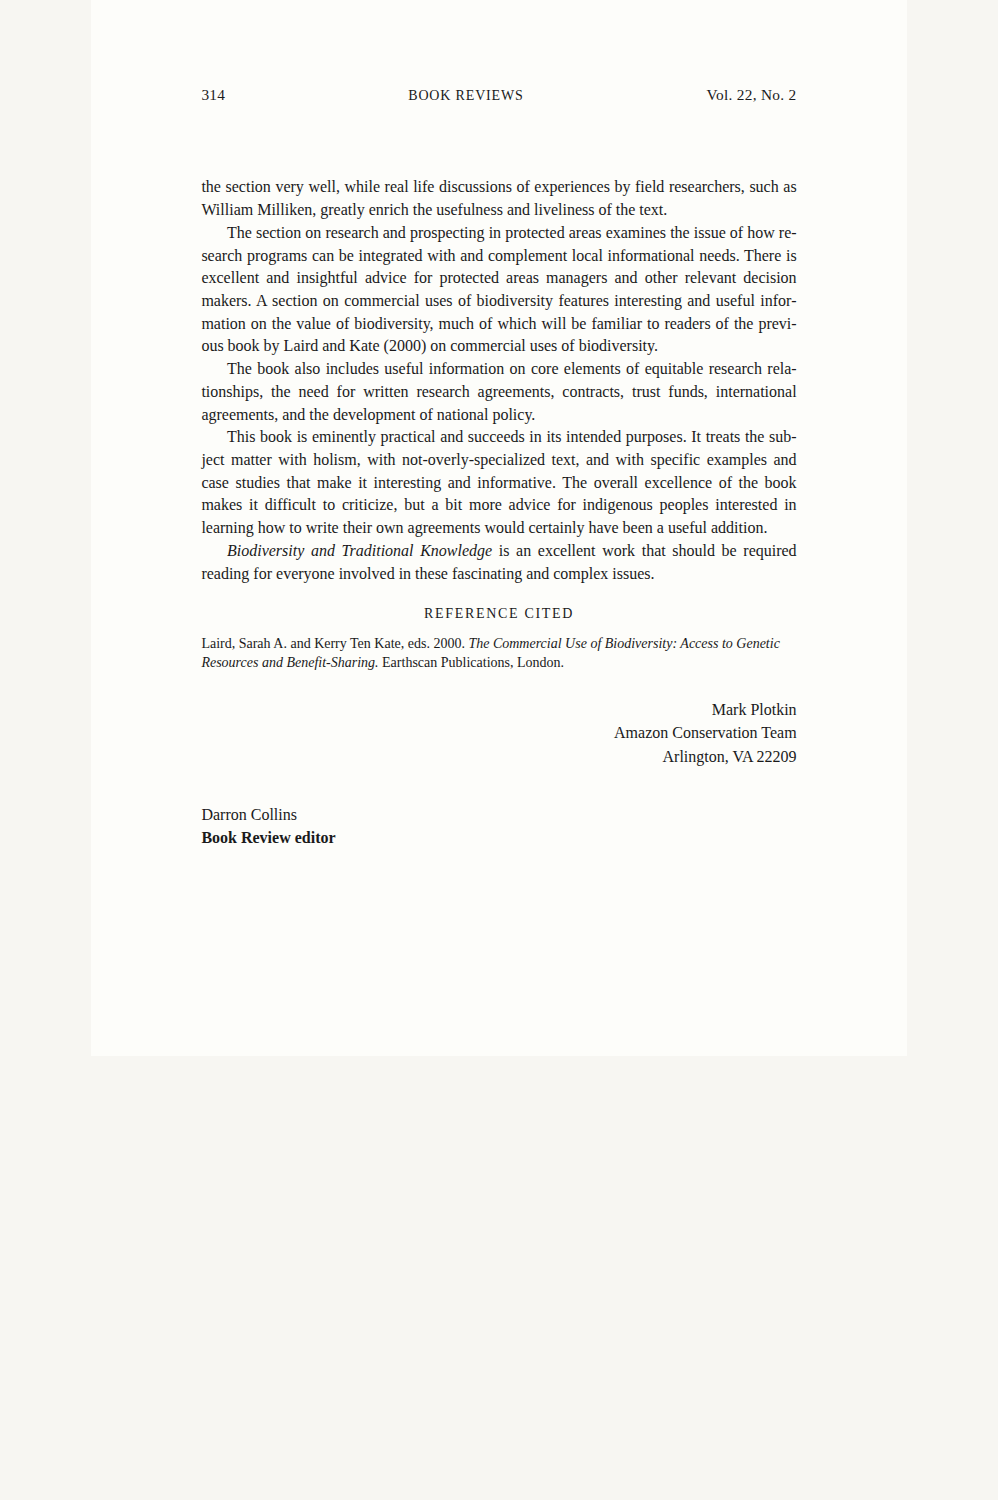314 Book Reviews Vol. 22, No. 2
the section very well, while real life discussions of experiences by field researchers, such as William Milliken, greatly enrich the usefulness and liveliness of the text.
The section on research and prospecting in protected areas examines the issue of how research programs can be integrated with and complement local informational needs. There is excellent and insightful advice for protected areas managers and other relevant decision makers. A section on commercial uses of biodiversity features interesting and useful information on the value of biodiversity, much of which will be familiar to readers of the previous book by Laird and Kate (2000) on commercial uses of biodiversity.
The book also includes useful information on core elements of equitable research relationships, the need for written research agreements, contracts, trust funds, international agreements, and the development of national policy.
This book is eminently practical and succeeds in its intended purposes. It treats the subject matter with holism, with not-overly-specialized text, and with specific examples and case studies that make it interesting and informative. The overall excellence of the book makes it difficult to criticize, but a bit more advice for indigenous peoples interested in learning how to write their own agreements would certainly have been a useful addition.
Biodiversity and Traditional Knowledge is an excellent work that should be required reading for everyone involved in these fascinating and complex issues.
REFERENCE CITED
Laird, Sarah A. and Kerry Ten Kate, eds. 2000. The Commercial Use of Biodiversity: Access to Genetic Resources and Benefit-Sharing. Earthscan Publications, London.
Mark Plotkin
Amazon Conservation Team
Arlington, VA 22209
Darron Collins
Book Review editor